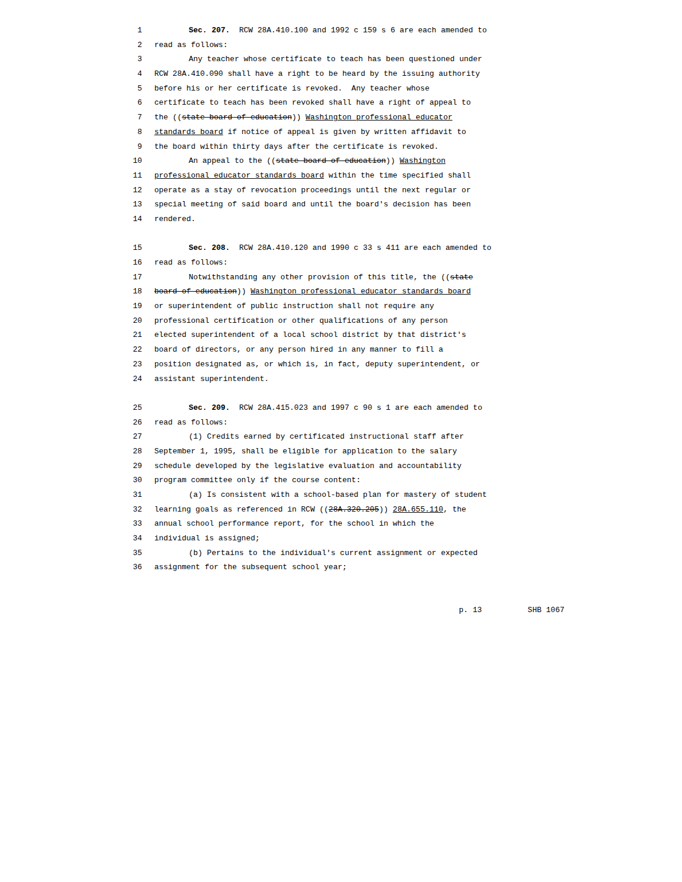1 Sec. 207. RCW 28A.410.100 and 1992 c 159 s 6 are each amended to
2 read as follows:
3 Any teacher whose certificate to teach has been questioned under
4 RCW 28A.410.090 shall have a right to be heard by the issuing authority
5 before his or her certificate is revoked. Any teacher whose
6 certificate to teach has been revoked shall have a right of appeal to
7 the ((state board of education)) Washington professional educator
8 standards board if notice of appeal is given by written affidavit to
9 the board within thirty days after the certificate is revoked.
10 An appeal to the ((state board of education)) Washington
11 professional educator standards board within the time specified shall
12 operate as a stay of revocation proceedings until the next regular or
13 special meeting of said board and until the board's decision has been
14 rendered.
15 Sec. 208. RCW 28A.410.120 and 1990 c 33 s 411 are each amended to
16 read as follows:
17 Notwithstanding any other provision of this title, the ((state
18 board of education)) Washington professional educator standards board
19 or superintendent of public instruction shall not require any
20 professional certification or other qualifications of any person
21 elected superintendent of a local school district by that district's
22 board of directors, or any person hired in any manner to fill a
23 position designated as, or which is, in fact, deputy superintendent, or
24 assistant superintendent.
25 Sec. 209. RCW 28A.415.023 and 1997 c 90 s 1 are each amended to
26 read as follows:
27 (1) Credits earned by certificated instructional staff after
28 September 1, 1995, shall be eligible for application to the salary
29 schedule developed by the legislative evaluation and accountability
30 program committee only if the course content:
31 (a) Is consistent with a school-based plan for mastery of student
32 learning goals as referenced in RCW ((28A.320.205)) 28A.655.110, the
33 annual school performance report, for the school in which the
34 individual is assigned;
35 (b) Pertains to the individual's current assignment or expected
36 assignment for the subsequent school year;
p. 13 SHB 1067